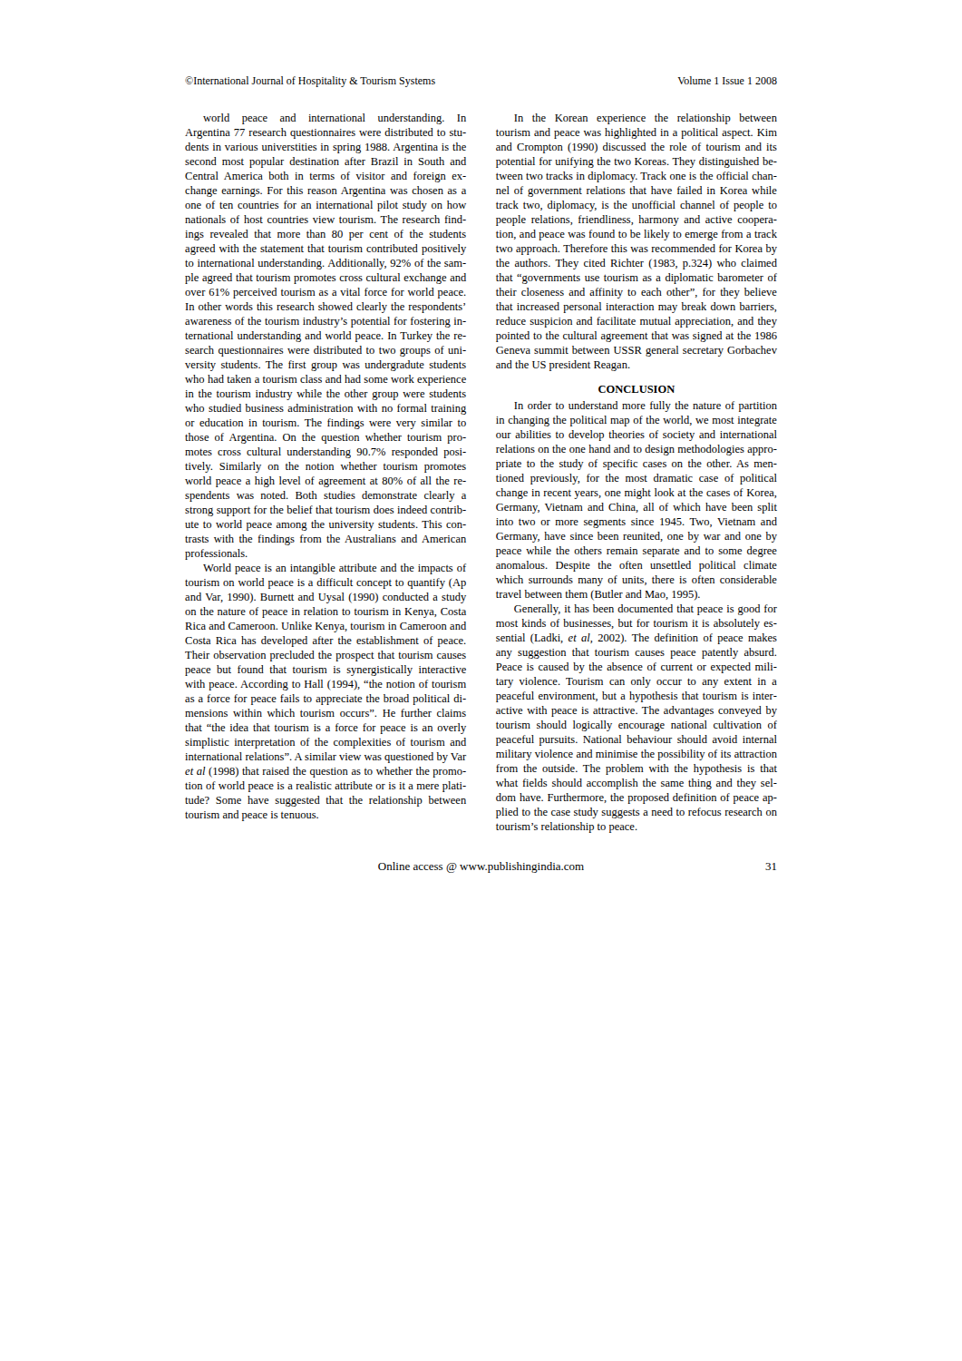©International Journal of Hospitality & Tourism Systems
Volume 1 Issue 1 2008
world peace and international understanding. In Argentina 77 research questionnaires were distributed to students in various universtities in spring 1988. Argentina is the second most popular destination after Brazil in South and Central America both in terms of visitor and foreign exchange earnings. For this reason Argentina was chosen as a one of ten countries for an international pilot study on how nationals of host countries view tourism. The research findings revealed that more than 80 per cent of the students agreed with the statement that tourism contributed positively to international understanding. Additionally, 92% of the sample agreed that tourism promotes cross cultural exchange and over 61% perceived tourism as a vital force for world peace. In other words this research showed clearly the respondents’ awareness of the tourism industry’s potential for fostering international understanding and world peace. In Turkey the research questionnaires were distributed to two groups of university students. The first group was undergradute students who had taken a tourism class and had some work experience in the tourism industry while the other group were students who studied business administration with no formal training or education in tourism. The findings were very similar to those of Argentina. On the question whether tourism promotes cross cultural understanding 90.7% responded positively. Similarly on the notion whether tourism promotes world peace a high level of agreement at 80% of all the respendents was noted. Both studies demonstrate clearly a strong support for the belief that tourism does indeed contribute to world peace among the university students. This contrasts with the findings from the Australians and American professionals.
World peace is an intangible attribute and the impacts of tourism on world peace is a difficult concept to quantify (Ap and Var, 1990). Burnett and Uysal (1990) conducted a study on the nature of peace in relation to tourism in Kenya, Costa Rica and Cameroon. Unlike Kenya, tourism in Cameroon and Costa Rica has developed after the establishment of peace. Their observation precluded the prospect that tourism causes peace but found that tourism is synergistically interactive with peace. According to Hall (1994), “the notion of tourism as a force for peace fails to appreciate the broad political dimensions within which tourism occurs”. He further claims that “the idea that tourism is a force for peace is an overly simplistic interpretation of the complexities of tourism and international relations”. A similar view was questioned by Var et al (1998) that raised the question as to whether the promotion of world peace is a realistic attribute or is it a mere platitude? Some have suggested that the relationship between tourism and peace is tenuous.
In the Korean experience the relationship between tourism and peace was highlighted in a political aspect. Kim and Crompton (1990) discussed the role of tourism and its potential for unifying the two Koreas. They distinguished between two tracks in diplomacy. Track one is the official channel of government relations that have failed in Korea while track two, diplomacy, is the unofficial channel of people to people relations, friendliness, harmony and active cooperation, and peace was found to be likely to emerge from a track two approach. Therefore this was recommended for Korea by the authors. They cited Richter (1983, p.324) who claimed that “governments use tourism as a diplomatic barometer of their closeness and affinity to each other”, for they believe that increased personal interaction may break down barriers, reduce suspicion and facilitate mutual appreciation, and they pointed to the cultural agreement that was signed at the 1986 Geneva summit between USSR general secretary Gorbachev and the US president Reagan.
Conclusion
In order to understand more fully the nature of partition in changing the political map of the world, we most integrate our abilities to develop theories of society and international relations on the one hand and to design methodologies appropriate to the study of specific cases on the other. As mentioned previously, for the most dramatic case of political change in recent years, one might look at the cases of Korea, Germany, Vietnam and China, all of which have been split into two or more segments since 1945. Two, Vietnam and Germany, have since been reunited, one by war and one by peace while the others remain separate and to some degree anomalous. Despite the often unsettled political climate which surrounds many of units, there is often considerable travel between them (Butler and Mao, 1995).
Generally, it has been documented that peace is good for most kinds of businesses, but for tourism it is absolutely essential (Ladki, et al, 2002). The definition of peace makes any suggestion that tourism causes peace patently absurd. Peace is caused by the absence of current or expected military violence. Tourism can only occur to any extent in a peaceful environment, but a hypothesis that tourism is interactive with peace is attractive. The advantages conveyed by tourism should logically encourage national cultivation of peaceful pursuits. National behaviour should avoid internal military violence and minimise the possibility of its attraction from the outside. The problem with the hypothesis is that what fields should accomplish the same thing and they seldom have. Furthermore, the proposed definition of peace applied to the case study suggests a need to refocus research on tourism’s relationship to peace.
Online access @ www.publishingindia.com
31